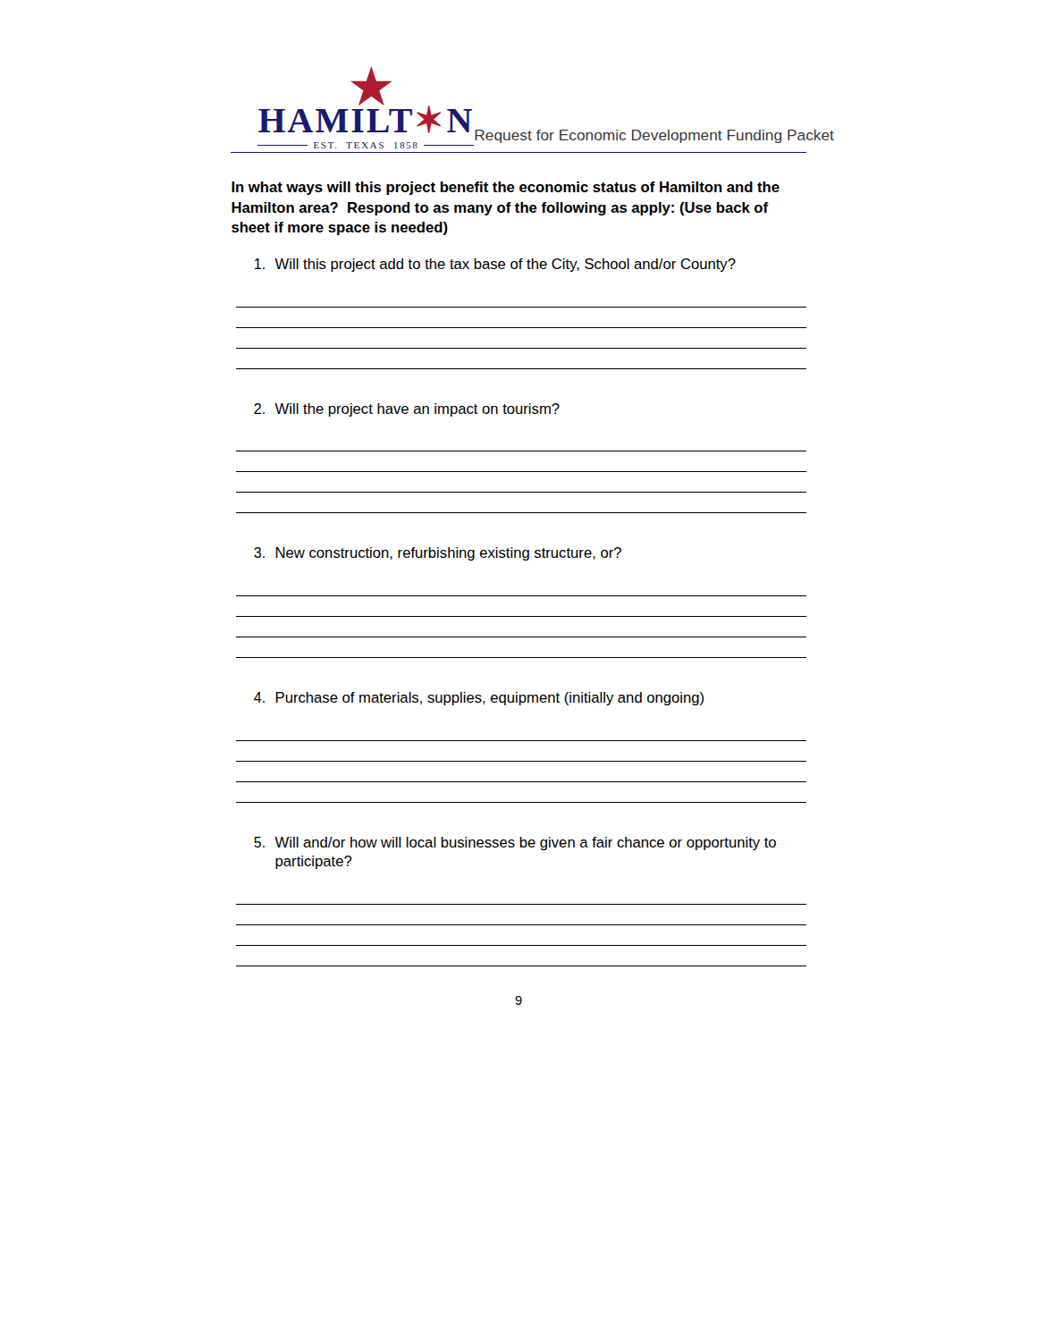★
HAMILT✶N
EST. TEXAS 1858
Request for Economic Development Funding Packet
In what ways will this project benefit the economic status of Hamilton and the Hamilton area? Respond to as many of the following as apply: (Use back of sheet if more space is needed)
Will this project add to the tax base of the City, School and/or County?
Will the project have an impact on tourism?
New construction, refurbishing existing structure, or?
Purchase of materials, supplies, equipment (initially and ongoing)
Will and/or how will local businesses be given a fair chance or opportunity to participate?
9